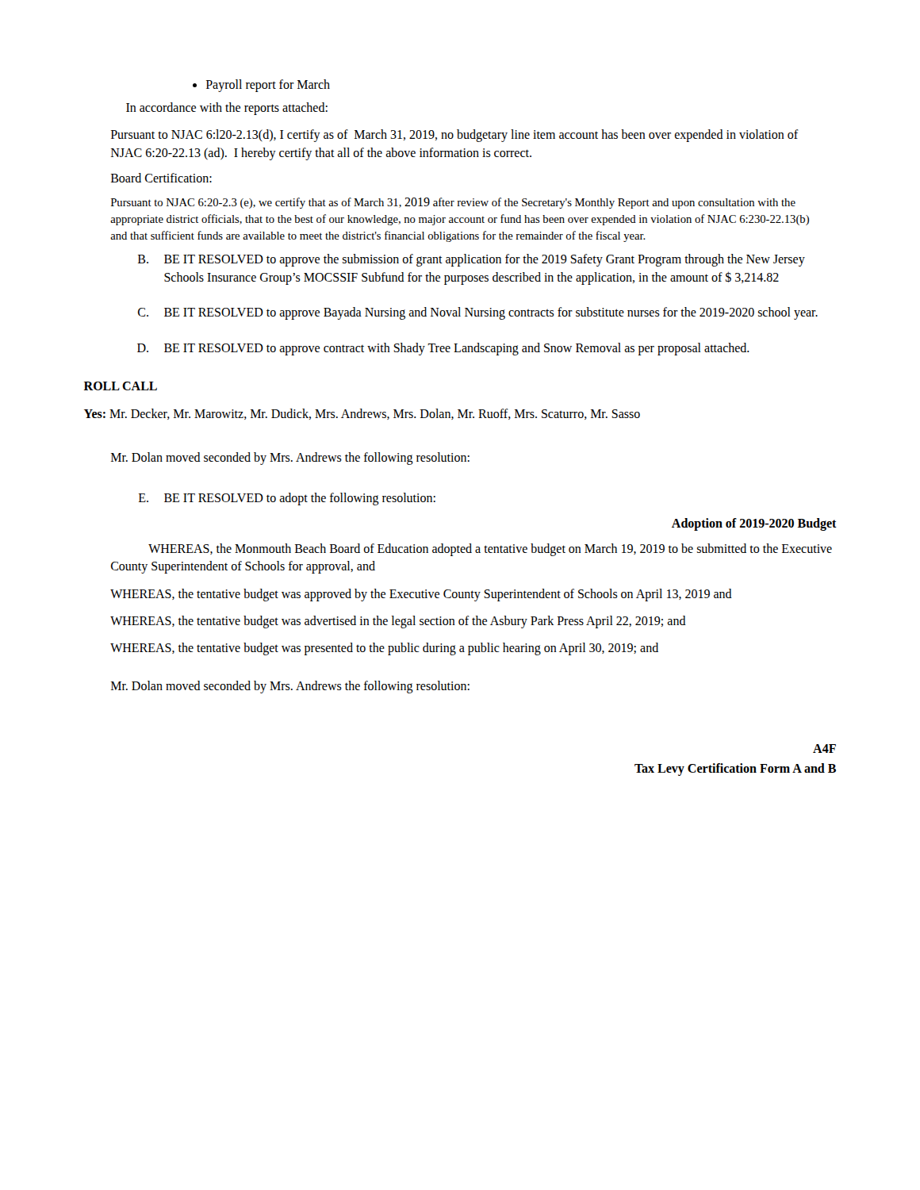Payroll report for March
In accordance with the reports attached:
Pursuant to NJAC 6:l20-2.13(d), I certify as of March 31, 2019, no budgetary line item account has been over expended in violation of NJAC 6:20-22.13 (ad). I hereby certify that all of the above information is correct.
Board Certification:
Pursuant to NJAC 6:20-2.3 (e), we certify that as of March 31, 2019 after review of the Secretary's Monthly Report and upon consultation with the appropriate district officials, that to the best of our knowledge, no major account or fund has been over expended in violation of NJAC 6:230-22.13(b) and that sufficient funds are available to meet the district's financial obligations for the remainder of the fiscal year.
BE IT RESOLVED to approve the submission of grant application for the 2019 Safety Grant Program through the New Jersey Schools Insurance Group’s MOCSSIF Subfund for the purposes described in the application, in the amount of $ 3,214.82
BE IT RESOLVED to approve Bayada Nursing and Noval Nursing contracts for substitute nurses for the 2019-2020 school year.
BE IT RESOLVED to approve contract with Shady Tree Landscaping and Snow Removal as per proposal attached.
ROLL CALL
Yes: Mr. Decker, Mr. Marowitz, Mr. Dudick, Mrs. Andrews, Mrs. Dolan, Mr. Ruoff, Mrs. Scaturro, Mr. Sasso
Mr. Dolan moved seconded by Mrs. Andrews the following resolution:
BE IT RESOLVED to adopt the following resolution:
Adoption of 2019-2020 Budget
WHEREAS, the Monmouth Beach Board of Education adopted a tentative budget on March 19, 2019 to be submitted to the Executive County Superintendent of Schools for approval, and
WHEREAS, the tentative budget was approved by the Executive County Superintendent of Schools on April 13, 2019 and
WHEREAS, the tentative budget was advertised in the legal section of the Asbury Park Press April 22, 2019; and
WHEREAS, the tentative budget was presented to the public during a public hearing on April 30, 2019; and
Mr. Dolan moved seconded by Mrs. Andrews the following resolution:
A4F
Tax Levy Certification Form A and B